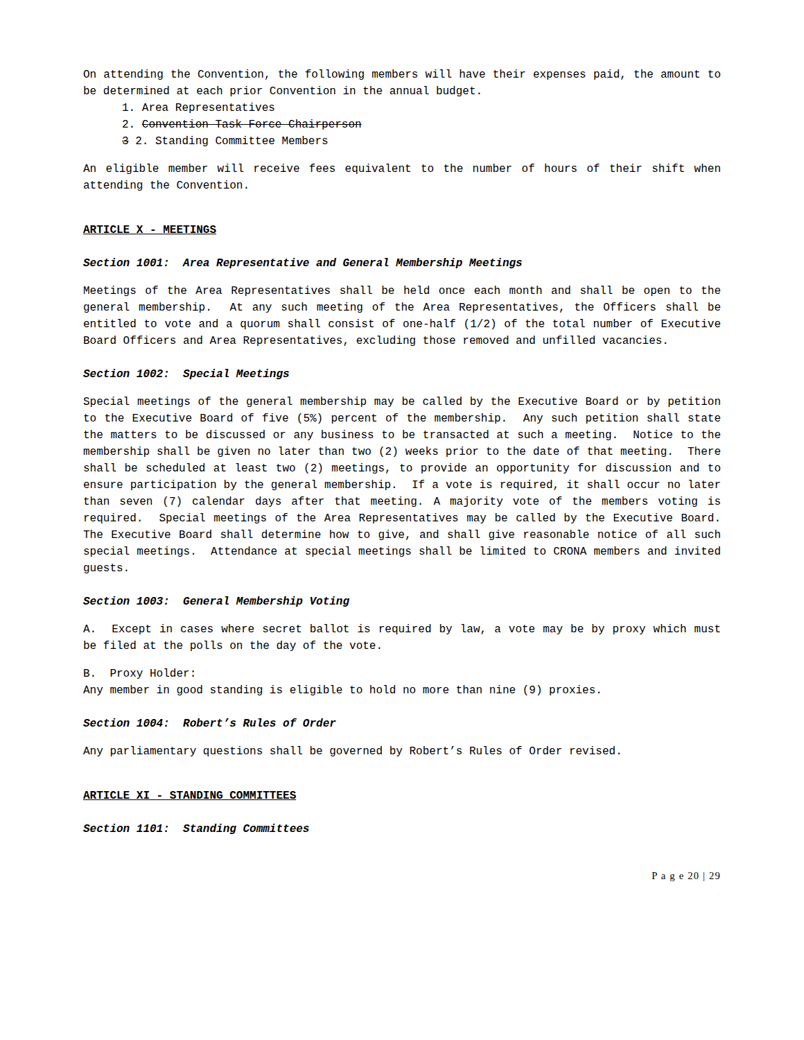On attending the Convention, the following members will have their expenses paid, the amount to be determined at each prior Convention in the annual budget.
1. Area Representatives
2. Convention Task Force Chairperson
3 2. Standing Committee Members
An eligible member will receive fees equivalent to the number of hours of their shift when attending the Convention.
ARTICLE X - MEETINGS
Section 1001: Area Representative and General Membership Meetings
Meetings of the Area Representatives shall be held once each month and shall be open to the general membership. At any such meeting of the Area Representatives, the Officers shall be entitled to vote and a quorum shall consist of one-half (1/2) of the total number of Executive Board Officers and Area Representatives, excluding those removed and unfilled vacancies.
Section 1002: Special Meetings
Special meetings of the general membership may be called by the Executive Board or by petition to the Executive Board of five (5%) percent of the membership. Any such petition shall state the matters to be discussed or any business to be transacted at such a meeting. Notice to the membership shall be given no later than two (2) weeks prior to the date of that meeting. There shall be scheduled at least two (2) meetings, to provide an opportunity for discussion and to ensure participation by the general membership. If a vote is required, it shall occur no later than seven (7) calendar days after that meeting. A majority vote of the members voting is required. Special meetings of the Area Representatives may be called by the Executive Board. The Executive Board shall determine how to give, and shall give reasonable notice of all such special meetings. Attendance at special meetings shall be limited to CRONA members and invited guests.
Section 1003: General Membership Voting
A. Except in cases where secret ballot is required by law, a vote may be by proxy which must be filed at the polls on the day of the vote.
B. Proxy Holder:
Any member in good standing is eligible to hold no more than nine (9) proxies.
Section 1004: Robert’s Rules of Order
Any parliamentary questions shall be governed by Robert’s Rules of Order revised.
ARTICLE XI - STANDING COMMITTEES
Section 1101: Standing Committees
P a g e 20 | 29